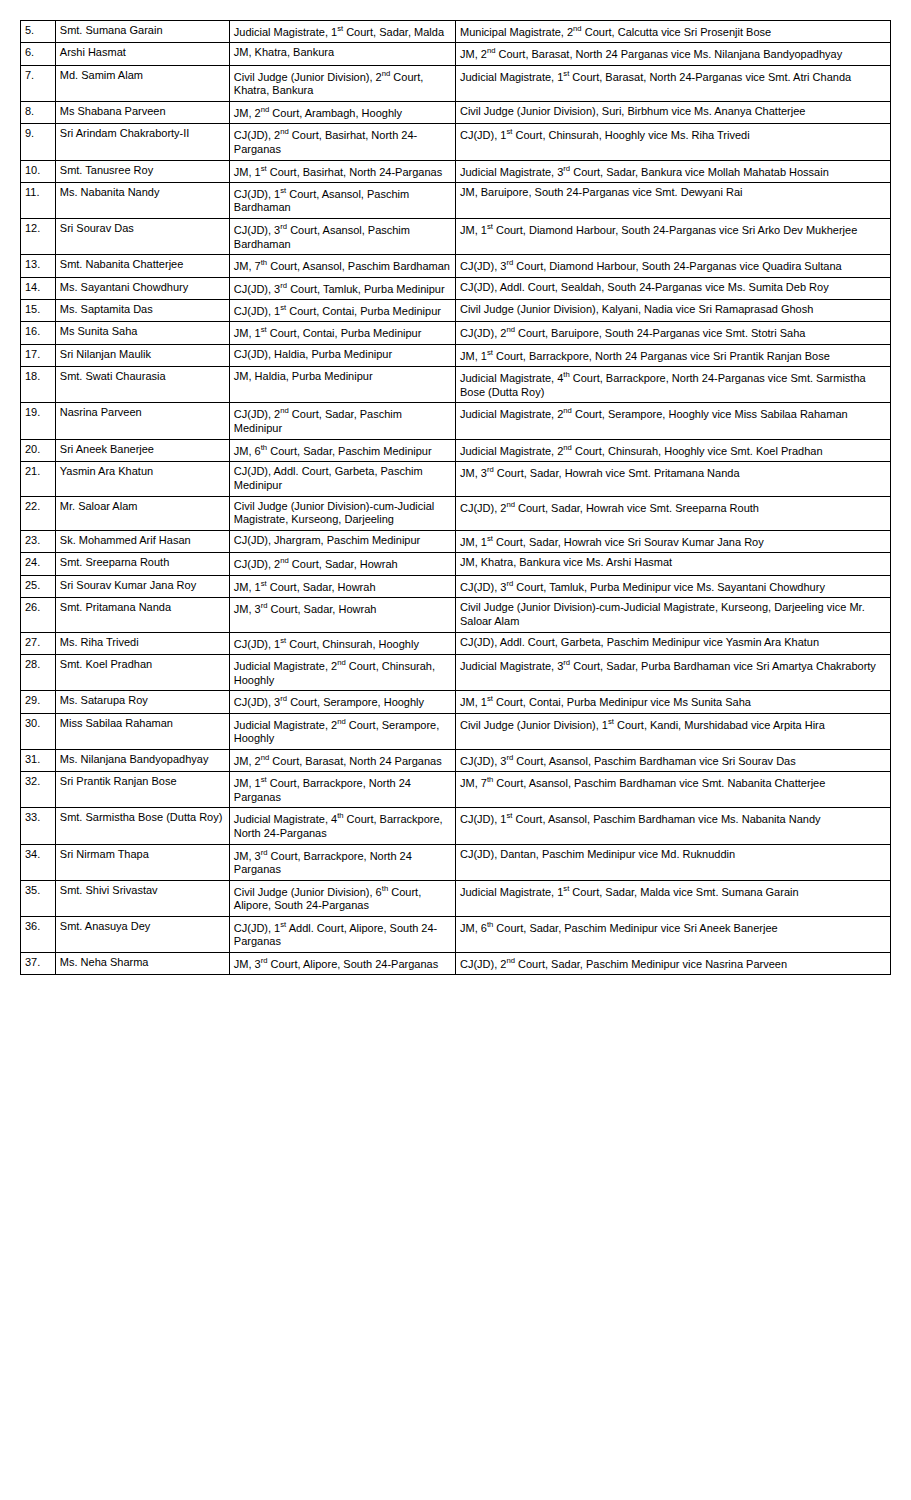| 5. | Smt. Sumana Garain | Judicial Magistrate, 1 st Court, Sadar, Malda | Municipal Magistrate, 2 nd Court, Calcutta vice Sri Prosenjit Bose |
| 6. | Arshi Hasmat | JM, Khatra, Bankura | JM, 2 nd Court, Barasat, North 24 Parganas vice Ms. Nilanjana Bandyopadhyay |
| 7. | Md. Samim Alam | Civil Judge (Junior Division), 2 nd Court, Khatra, Bankura | Judicial Magistrate, 1 st Court, Barasat, North 24-Parganas vice Smt. Atri Chanda |
| 8. | Ms Shabana Parveen | JM, 2 nd Court, Arambagh, Hooghly | Civil Judge (Junior Division), Suri, Birbhum vice Ms. Ananya Chatterjee |
| 9. | Sri Arindam Chakraborty-II | CJ(JD), 2 nd Court, Basirhat, North 24-Parganas | CJ(JD), 1 st Court, Chinsurah, Hooghly vice Ms. Riha Trivedi |
| 10. | Smt. Tanusree Roy | JM, 1 st Court, Basirhat, North 24-Parganas | Judicial Magistrate, 3 rd Court, Sadar, Bankura vice Mollah Mahatab Hossain |
| 11. | Ms. Nabanita Nandy | CJ(JD), 1 st Court, Asansol, Paschim Bardhaman | JM, Baruipore, South 24-Parganas vice Smt. Dewyani Rai |
| 12. | Sri Sourav Das | CJ(JD), 3 rd Court, Asansol, Paschim Bardhaman | JM, 1 st Court, Diamond Harbour, South 24-Parganas vice Sri Arko Dev Mukherjee |
| 13. | Smt. Nabanita Chatterjee | JM, 7 th Court, Asansol, Paschim Bardhaman | CJ(JD), 3 rd Court, Diamond Harbour, South 24-Parganas vice Quadira Sultana |
| 14. | Ms. Sayantani Chowdhury | CJ(JD), 3 rd Court, Tamluk, Purba Medinipur | CJ(JD), Addl. Court, Sealdah, South 24-Parganas vice Ms. Sumita Deb Roy |
| 15. | Ms. Saptamita Das | CJ(JD), 1 st Court, Contai, Purba Medinipur | Civil Judge (Junior Division), Kalyani, Nadia vice Sri Ramaprasad Ghosh |
| 16. | Ms Sunita Saha | JM, 1 st Court, Contai, Purba Medinipur | CJ(JD), 2 nd Court, Baruipore, South 24-Parganas vice Smt. Stotri Saha |
| 17. | Sri Nilanjan Maulik | CJ(JD), Haldia, Purba Medinipur | JM, 1 st Court, Barrackpore, North 24 Parganas vice Sri Prantik Ranjan Bose |
| 18. | Smt. Swati Chaurasia | JM, Haldia, Purba Medinipur | Judicial Magistrate, 4 th Court, Barrackpore, North 24-Parganas vice Smt. Sarmistha Bose (Dutta Roy) |
| 19. | Nasrina Parveen | CJ(JD), 2 nd Court, Sadar, Paschim Medinipur | Judicial Magistrate, 2 nd Court, Serampore, Hooghly vice Miss Sabilaa Rahaman |
| 20. | Sri Aneek Banerjee | JM, 6 th Court, Sadar, Paschim Medinipur | Judicial Magistrate, 2 nd Court, Chinsurah, Hooghly vice Smt. Koel Pradhan |
| 21. | Yasmin Ara Khatun | CJ(JD), Addl. Court, Garbeta, Paschim Medinipur | JM, 3 rd Court, Sadar, Howrah vice Smt. Pritamana Nanda |
| 22. | Mr. Saloar Alam | Civil Judge (Junior Division)-cum-Judicial Magistrate, Kurseong, Darjeeling | CJ(JD), 2 nd Court, Sadar, Howrah vice Smt. Sreeparna Routh |
| 23. | Sk. Mohammed Arif Hasan | CJ(JD), Jhargram, Paschim Medinipur | JM, 1 st Court, Sadar, Howrah vice Sri Sourav Kumar Jana Roy |
| 24. | Smt. Sreeparna Routh | CJ(JD), 2 nd Court, Sadar, Howrah | JM, Khatra, Bankura vice Ms. Arshi Hasmat |
| 25. | Sri Sourav Kumar Jana Roy | JM, 1 st Court, Sadar, Howrah | CJ(JD), 3 rd Court, Tamluk, Purba Medinipur vice Ms. Sayantani Chowdhury |
| 26. | Smt. Pritamana Nanda | JM, 3 rd Court, Sadar, Howrah | Civil Judge (Junior Division)-cum-Judicial Magistrate, Kurseong, Darjeeling vice Mr. Saloar Alam |
| 27. | Ms. Riha Trivedi | CJ(JD), 1 st Court, Chinsurah, Hooghly | CJ(JD), Addl. Court, Garbeta, Paschim Medinipur vice Yasmin Ara Khatun |
| 28. | Smt. Koel Pradhan | Judicial Magistrate, 2 nd Court, Chinsurah, Hooghly | Judicial Magistrate, 3 rd Court, Sadar, Purba Bardhaman vice Sri Amartya Chakraborty |
| 29. | Ms. Satarupa Roy | CJ(JD), 3 rd Court, Serampore, Hooghly | JM, 1 st Court, Contai, Purba Medinipur vice Ms Sunita Saha |
| 30. | Miss Sabilaa Rahaman | Judicial Magistrate, 2 nd Court, Serampore, Hooghly | Civil Judge (Junior Division), 1 st Court, Kandi, Murshidabad vice Arpita Hira |
| 31. | Ms. Nilanjana Bandyopadhyay | JM, 2 nd Court, Barasat, North 24 Parganas | CJ(JD), 3 rd Court, Asansol, Paschim Bardhaman vice Sri Sourav Das |
| 32. | Sri Prantik Ranjan Bose | JM, 1 st Court, Barrackpore, North 24 Parganas | JM, 7 th Court, Asansol, Paschim Bardhaman vice Smt. Nabanita Chatterjee |
| 33. | Smt. Sarmistha Bose (Dutta Roy) | Judicial Magistrate, 4 th Court, Barrackpore, North 24-Parganas | CJ(JD), 1 st Court, Asansol, Paschim Bardhaman vice Ms. Nabanita Nandy |
| 34. | Sri Nirmam Thapa | JM, 3 rd Court, Barrackpore, North 24 Parganas | CJ(JD), Dantan, Paschim Medinipur vice Md. Ruknuddin |
| 35. | Smt. Shivi Srivastav | Civil Judge (Junior Division), 6 th Court, Alipore, South 24-Parganas | Judicial Magistrate, 1 st Court, Sadar, Malda vice Smt. Sumana Garain |
| 36. | Smt. Anasuya Dey | CJ(JD), 1 st Addl. Court, Alipore, South 24-Parganas | JM, 6 th Court, Sadar, Paschim Medinipur vice Sri Aneek Banerjee |
| 37. | Ms. Neha Sharma | JM, 3 rd Court, Alipore, South 24-Parganas | CJ(JD), 2 nd Court, Sadar, Paschim Medinipur vice Nasrina Parveen |